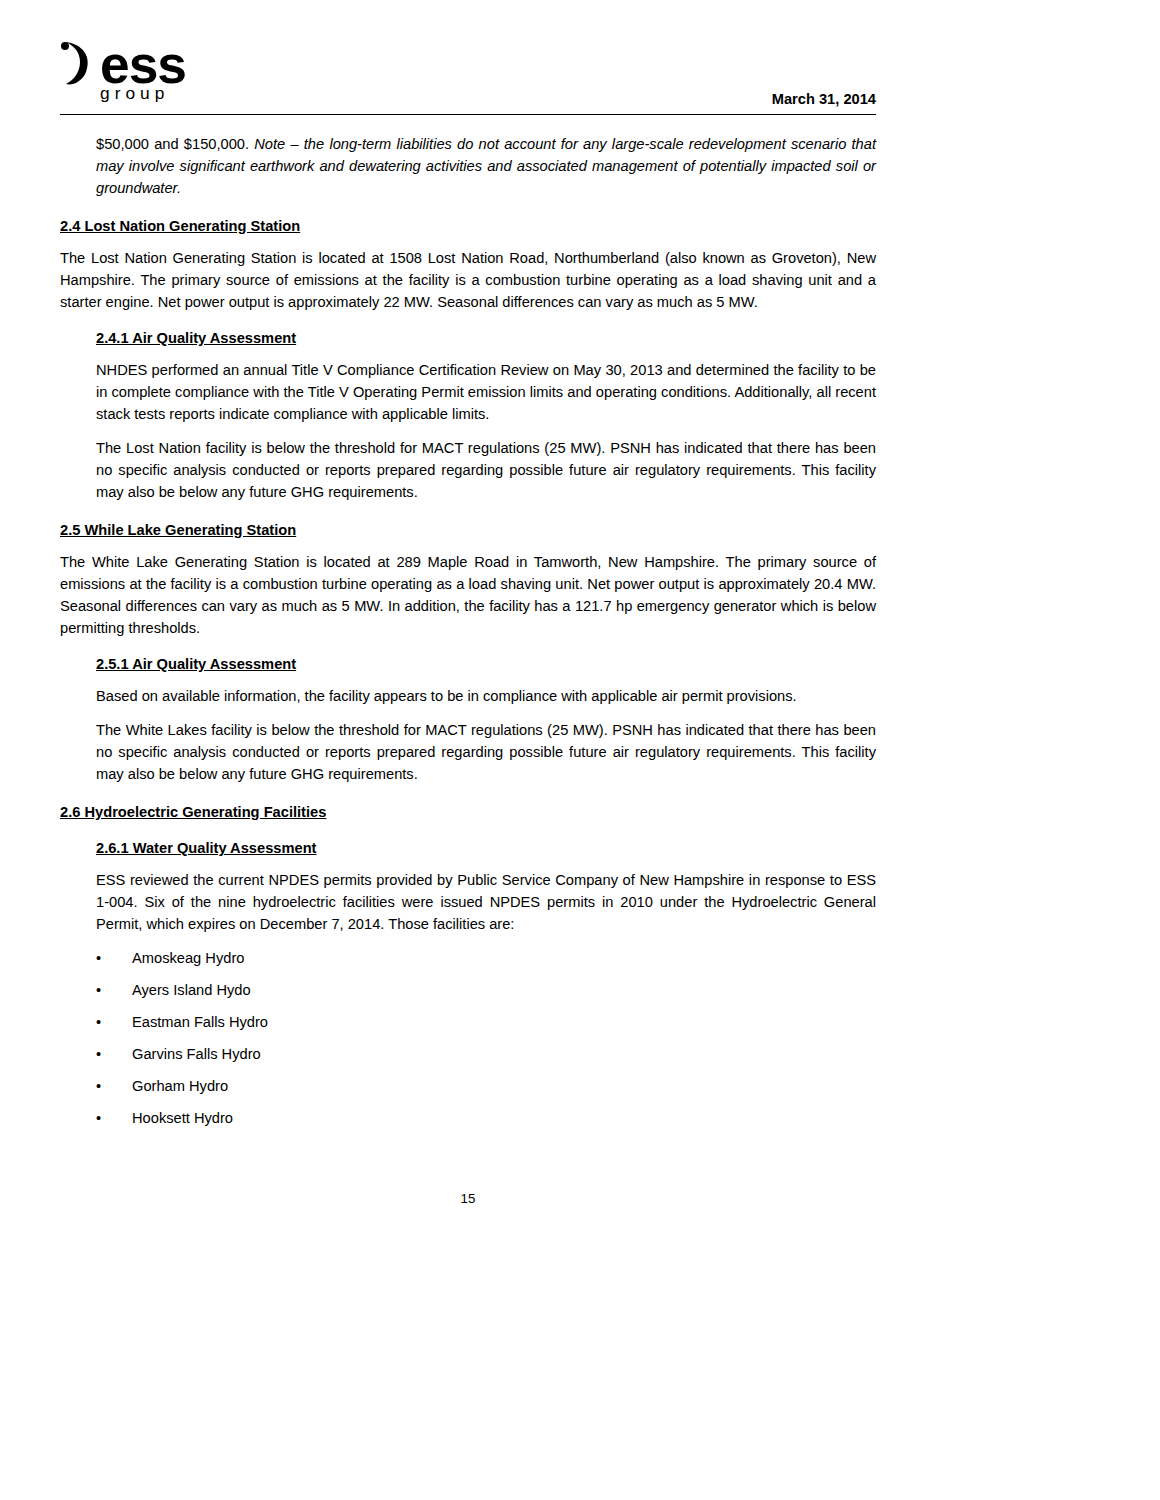ess
group
March 31, 2014
$50,000 and $150,000. Note – the long-term liabilities do not account for any large-scale redevelopment scenario that may involve significant earthwork and dewatering activities and associated management of potentially impacted soil or groundwater.
2.4 Lost Nation Generating Station
The Lost Nation Generating Station is located at 1508 Lost Nation Road, Northumberland (also known as Groveton), New Hampshire. The primary source of emissions at the facility is a combustion turbine operating as a load shaving unit and a starter engine. Net power output is approximately 22 MW. Seasonal differences can vary as much as 5 MW.
2.4.1 Air Quality Assessment
NHDES performed an annual Title V Compliance Certification Review on May 30, 2013 and determined the facility to be in complete compliance with the Title V Operating Permit emission limits and operating conditions. Additionally, all recent stack tests reports indicate compliance with applicable limits.
The Lost Nation facility is below the threshold for MACT regulations (25 MW). PSNH has indicated that there has been no specific analysis conducted or reports prepared regarding possible future air regulatory requirements. This facility may also be below any future GHG requirements.
2.5 While Lake Generating Station
The White Lake Generating Station is located at 289 Maple Road in Tamworth, New Hampshire. The primary source of emissions at the facility is a combustion turbine operating as a load shaving unit. Net power output is approximately 20.4 MW. Seasonal differences can vary as much as 5 MW. In addition, the facility has a 121.7 hp emergency generator which is below permitting thresholds.
2.5.1 Air Quality Assessment
Based on available information, the facility appears to be in compliance with applicable air permit provisions.
The White Lakes facility is below the threshold for MACT regulations (25 MW). PSNH has indicated that there has been no specific analysis conducted or reports prepared regarding possible future air regulatory requirements. This facility may also be below any future GHG requirements.
2.6 Hydroelectric Generating Facilities
2.6.1 Water Quality Assessment
ESS reviewed the current NPDES permits provided by Public Service Company of New Hampshire in response to ESS 1-004. Six of the nine hydroelectric facilities were issued NPDES permits in 2010 under the Hydroelectric General Permit, which expires on December 7, 2014. Those facilities are:
Amoskeag Hydro
Ayers Island Hydo
Eastman Falls Hydro
Garvins Falls Hydro
Gorham Hydro
Hooksett Hydro
15